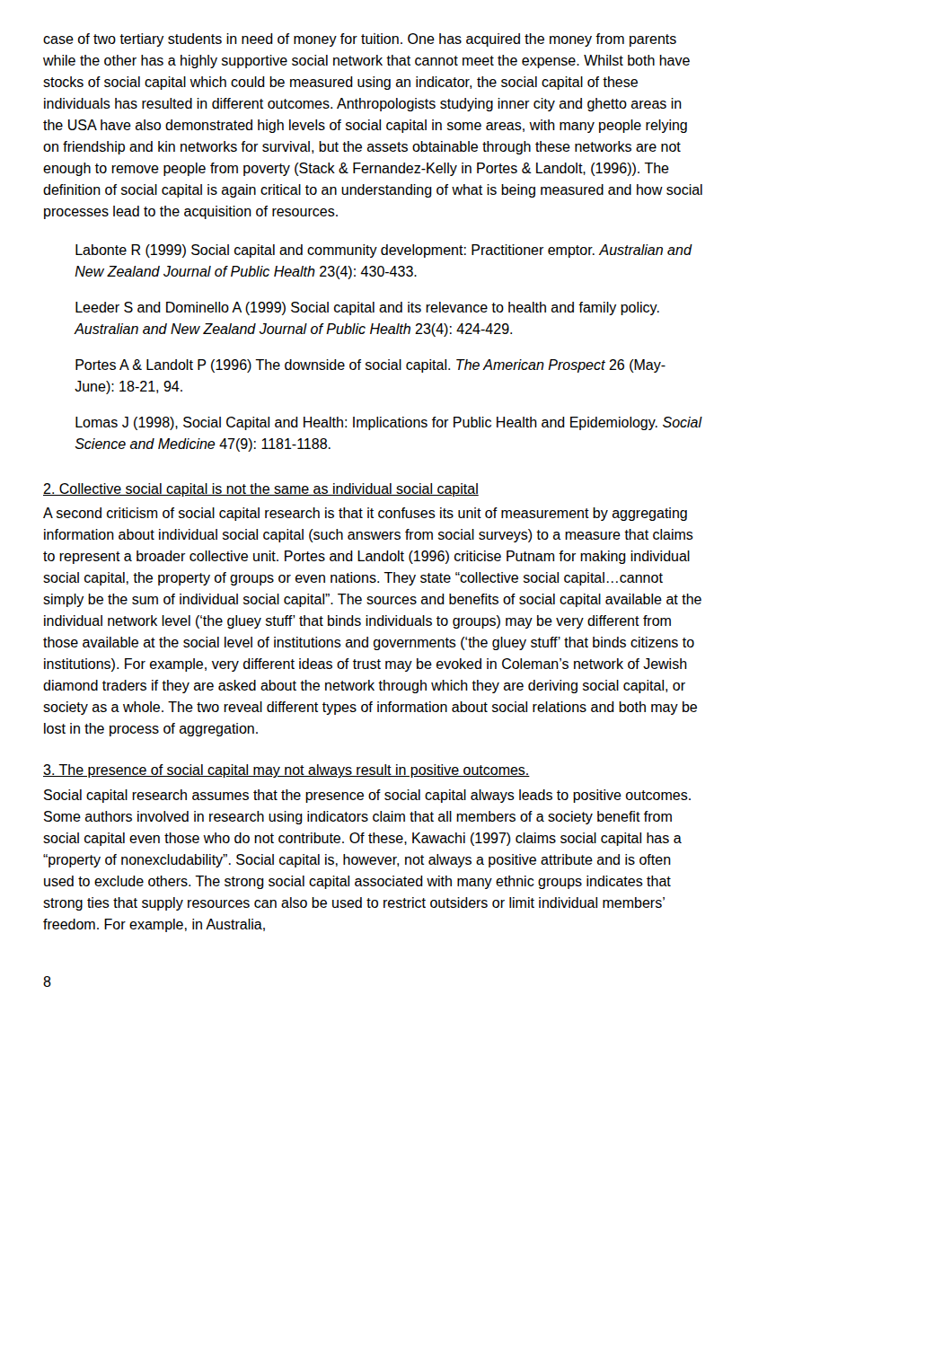case of two tertiary students in need of money for tuition. One has acquired the money from parents while the other has a highly supportive social network that cannot meet the expense. Whilst both have stocks of social capital which could be measured using an indicator, the social capital of these individuals has resulted in different outcomes. Anthropologists studying inner city and ghetto areas in the USA have also demonstrated high levels of social capital in some areas, with many people relying on friendship and kin networks for survival, but the assets obtainable through these networks are not enough to remove people from poverty (Stack & Fernandez-Kelly in Portes & Landolt, (1996)). The definition of social capital is again critical to an understanding of what is being measured and how social processes lead to the acquisition of resources.
Labonte R (1999) Social capital and community development: Practitioner emptor. Australian and New Zealand Journal of Public Health 23(4): 430-433.
Leeder S and Dominello A (1999) Social capital and its relevance to health and family policy. Australian and New Zealand Journal of Public Health 23(4): 424-429.
Portes A & Landolt P (1996) The downside of social capital. The American Prospect 26 (May-June): 18-21, 94.
Lomas J (1998), Social Capital and Health: Implications for Public Health and Epidemiology. Social Science and Medicine 47(9): 1181-1188.
2. Collective social capital is not the same as individual social capital
A second criticism of social capital research is that it confuses its unit of measurement by aggregating information about individual social capital (such answers from social surveys) to a measure that claims to represent a broader collective unit. Portes and Landolt (1996) criticise Putnam for making individual social capital, the property of groups or even nations. They state “collective social capital…cannot simply be the sum of individual social capital”. The sources and benefits of social capital available at the individual network level (‘the gluey stuff’ that binds individuals to groups) may be very different from those available at the social level of institutions and governments (‘the gluey stuff’ that binds citizens to institutions). For example, very different ideas of trust may be evoked in Coleman’s network of Jewish diamond traders if they are asked about the network through which they are deriving social capital, or society as a whole. The two reveal different types of information about social relations and both may be lost in the process of aggregation.
3. The presence of social capital may not always result in positive outcomes.
Social capital research assumes that the presence of social capital always leads to positive outcomes. Some authors involved in research using indicators claim that all members of a society benefit from social capital even those who do not contribute. Of these, Kawachi (1997) claims social capital has a “property of nonexcludability”. Social capital is, however, not always a positive attribute and is often used to exclude others. The strong social capital associated with many ethnic groups indicates that strong ties that supply resources can also be used to restrict outsiders or limit individual members’ freedom. For example, in Australia,
8